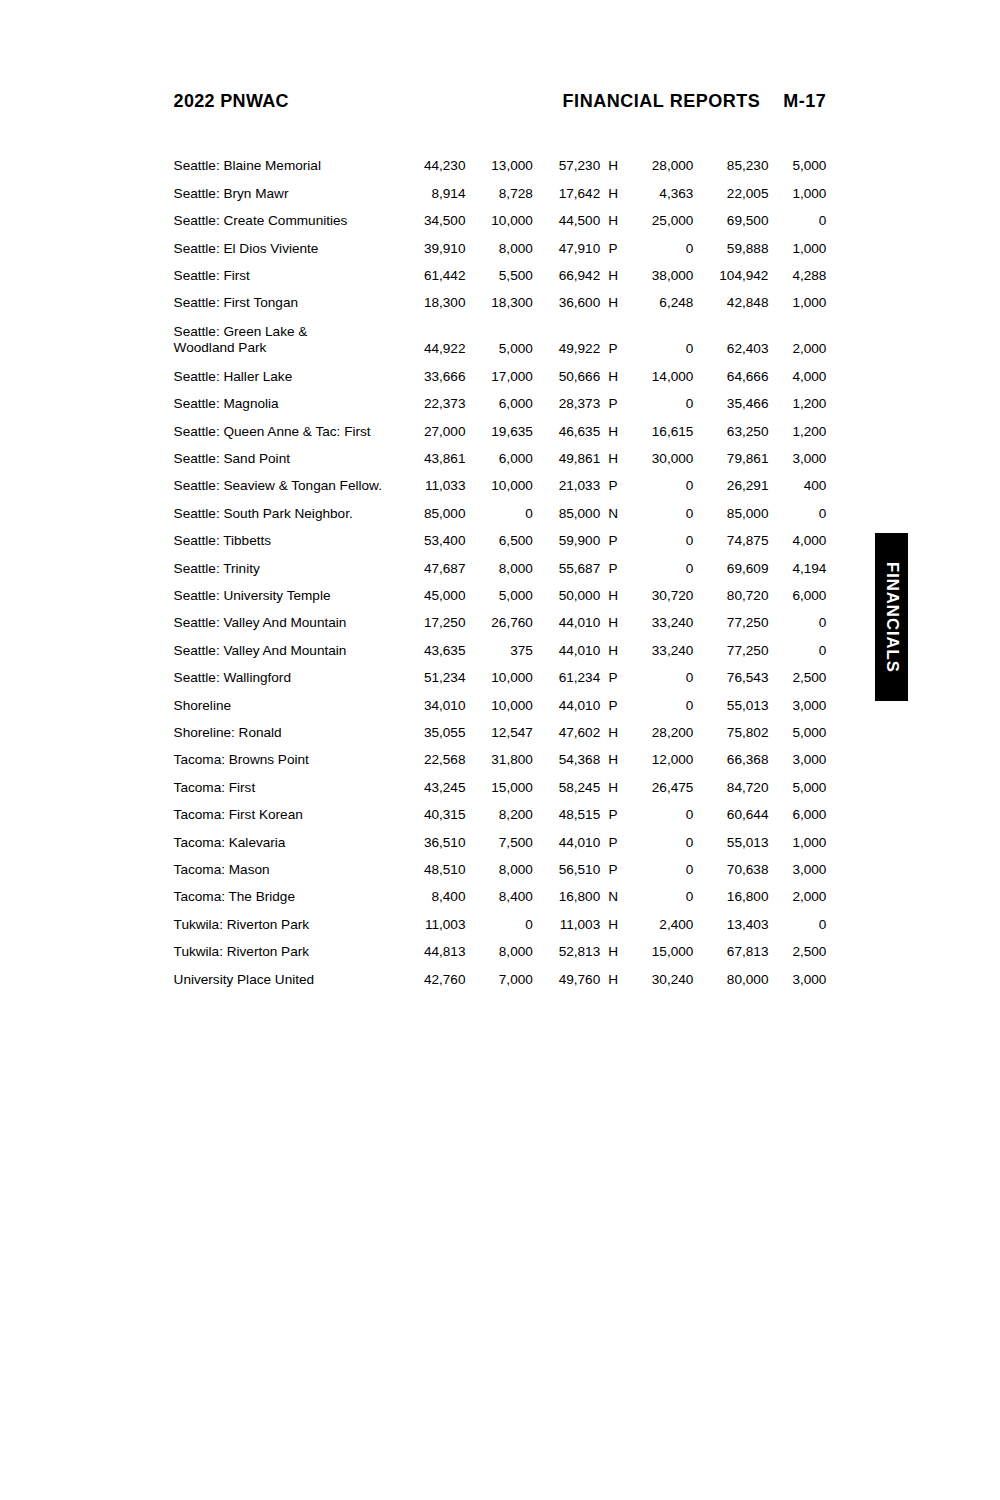2022 PNWAC
FINANCIAL REPORTS M-17
| Seattle: Blaine Memorial | 44,230 | 13,000 | 57,230 | H | 28,000 | 85,230 | 5,000 |
| Seattle: Bryn Mawr | 8,914 | 8,728 | 17,642 | H | 4,363 | 22,005 | 1,000 |
| Seattle: Create Communities | 34,500 | 10,000 | 44,500 | H | 25,000 | 69,500 | 0 |
| Seattle: El Dios Viviente | 39,910 | 8,000 | 47,910 | P | 0 | 59,888 | 1,000 |
| Seattle: First | 61,442 | 5,500 | 66,942 | H | 38,000 | 104,942 | 4,288 |
| Seattle: First Tongan | 18,300 | 18,300 | 36,600 | H | 6,248 | 42,848 | 1,000 |
| Seattle: Green Lake & Woodland Park | 44,922 | 5,000 | 49,922 | P | 0 | 62,403 | 2,000 |
| Seattle: Haller Lake | 33,666 | 17,000 | 50,666 | H | 14,000 | 64,666 | 4,000 |
| Seattle: Magnolia | 22,373 | 6,000 | 28,373 | P | 0 | 35,466 | 1,200 |
| Seattle: Queen Anne & Tac: First | 27,000 | 19,635 | 46,635 | H | 16,615 | 63,250 | 1,200 |
| Seattle: Sand Point | 43,861 | 6,000 | 49,861 | H | 30,000 | 79,861 | 3,000 |
| Seattle: Seaview & Tongan Fellow. | 11,033 | 10,000 | 21,033 | P | 0 | 26,291 | 400 |
| Seattle: South Park Neighbor. | 85,000 | 0 | 85,000 | N | 0 | 85,000 | 0 |
| Seattle: Tibbetts | 53,400 | 6,500 | 59,900 | P | 0 | 74,875 | 4,000 |
| Seattle: Trinity | 47,687 | 8,000 | 55,687 | P | 0 | 69,609 | 4,194 |
| Seattle: University Temple | 45,000 | 5,000 | 50,000 | H | 30,720 | 80,720 | 6,000 |
| Seattle: Valley And Mountain | 17,250 | 26,760 | 44,010 | H | 33,240 | 77,250 | 0 |
| Seattle: Valley And Mountain | 43,635 | 375 | 44,010 | H | 33,240 | 77,250 | 0 |
| Seattle: Wallingford | 51,234 | 10,000 | 61,234 | P | 0 | 76,543 | 2,500 |
| Shoreline | 34,010 | 10,000 | 44,010 | P | 0 | 55,013 | 3,000 |
| Shoreline: Ronald | 35,055 | 12,547 | 47,602 | H | 28,200 | 75,802 | 5,000 |
| Tacoma: Browns Point | 22,568 | 31,800 | 54,368 | H | 12,000 | 66,368 | 3,000 |
| Tacoma: First | 43,245 | 15,000 | 58,245 | H | 26,475 | 84,720 | 5,000 |
| Tacoma: First Korean | 40,315 | 8,200 | 48,515 | P | 0 | 60,644 | 6,000 |
| Tacoma: Kalevaria | 36,510 | 7,500 | 44,010 | P | 0 | 55,013 | 1,000 |
| Tacoma: Mason | 48,510 | 8,000 | 56,510 | P | 0 | 70,638 | 3,000 |
| Tacoma: The Bridge | 8,400 | 8,400 | 16,800 | N | 0 | 16,800 | 2,000 |
| Tukwila: Riverton Park | 11,003 | 0 | 11,003 | H | 2,400 | 13,403 | 0 |
| Tukwila: Riverton Park | 44,813 | 8,000 | 52,813 | H | 15,000 | 67,813 | 2,500 |
| University Place United | 42,760 | 7,000 | 49,760 | H | 30,240 | 80,000 | 3,000 |
FINANCIALS